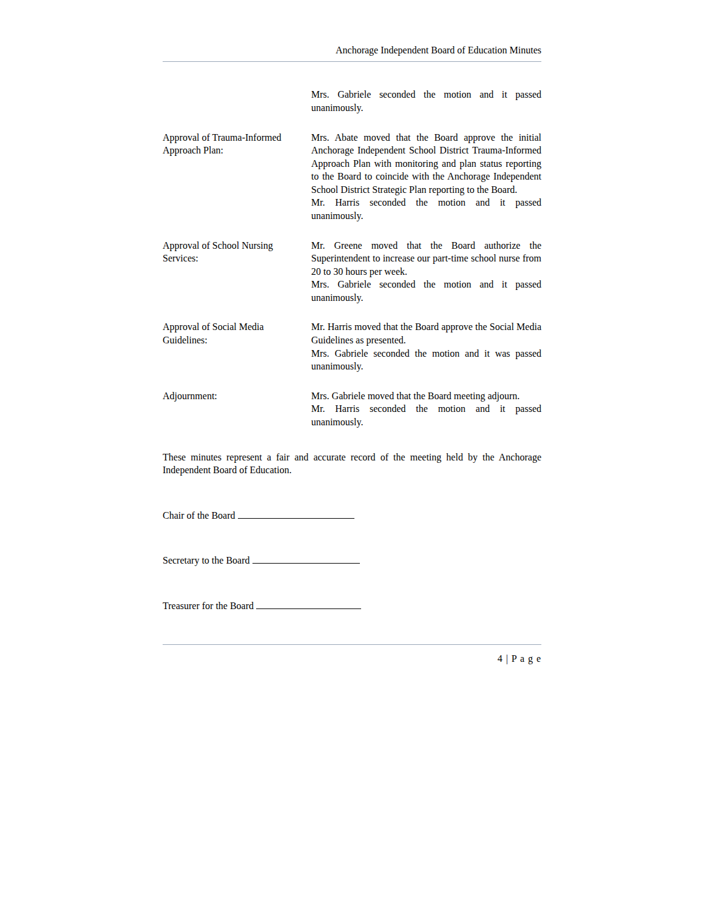Anchorage Independent Board of Education Minutes
| | Mrs. Gabriele seconded the motion and it passed unanimously. |
| Approval of Trauma-Informed Approach Plan: | Mrs. Abate moved that the Board approve the initial Anchorage Independent School District Trauma-Informed Approach Plan with monitoring and plan status reporting to the Board to coincide with the Anchorage Independent School District Strategic Plan reporting to the Board. Mr. Harris seconded the motion and it passed unanimously. |
| Approval of School Nursing Services: | Mr. Greene moved that the Board authorize the Superintendent to increase our part-time school nurse from 20 to 30 hours per week. Mrs. Gabriele seconded the motion and it passed unanimously. |
| Approval of Social Media Guidelines: | Mr. Harris moved that the Board approve the Social Media Guidelines as presented. Mrs. Gabriele seconded the motion and it was passed unanimously. |
| Adjournment: | Mrs. Gabriele moved that the Board meeting adjourn. Mr. Harris seconded the motion and it passed unanimously. |
These minutes represent a fair and accurate record of the meeting held by the Anchorage Independent Board of Education.
Chair of the Board
Secretary to the Board
Treasurer for the Board
4 | P a g e